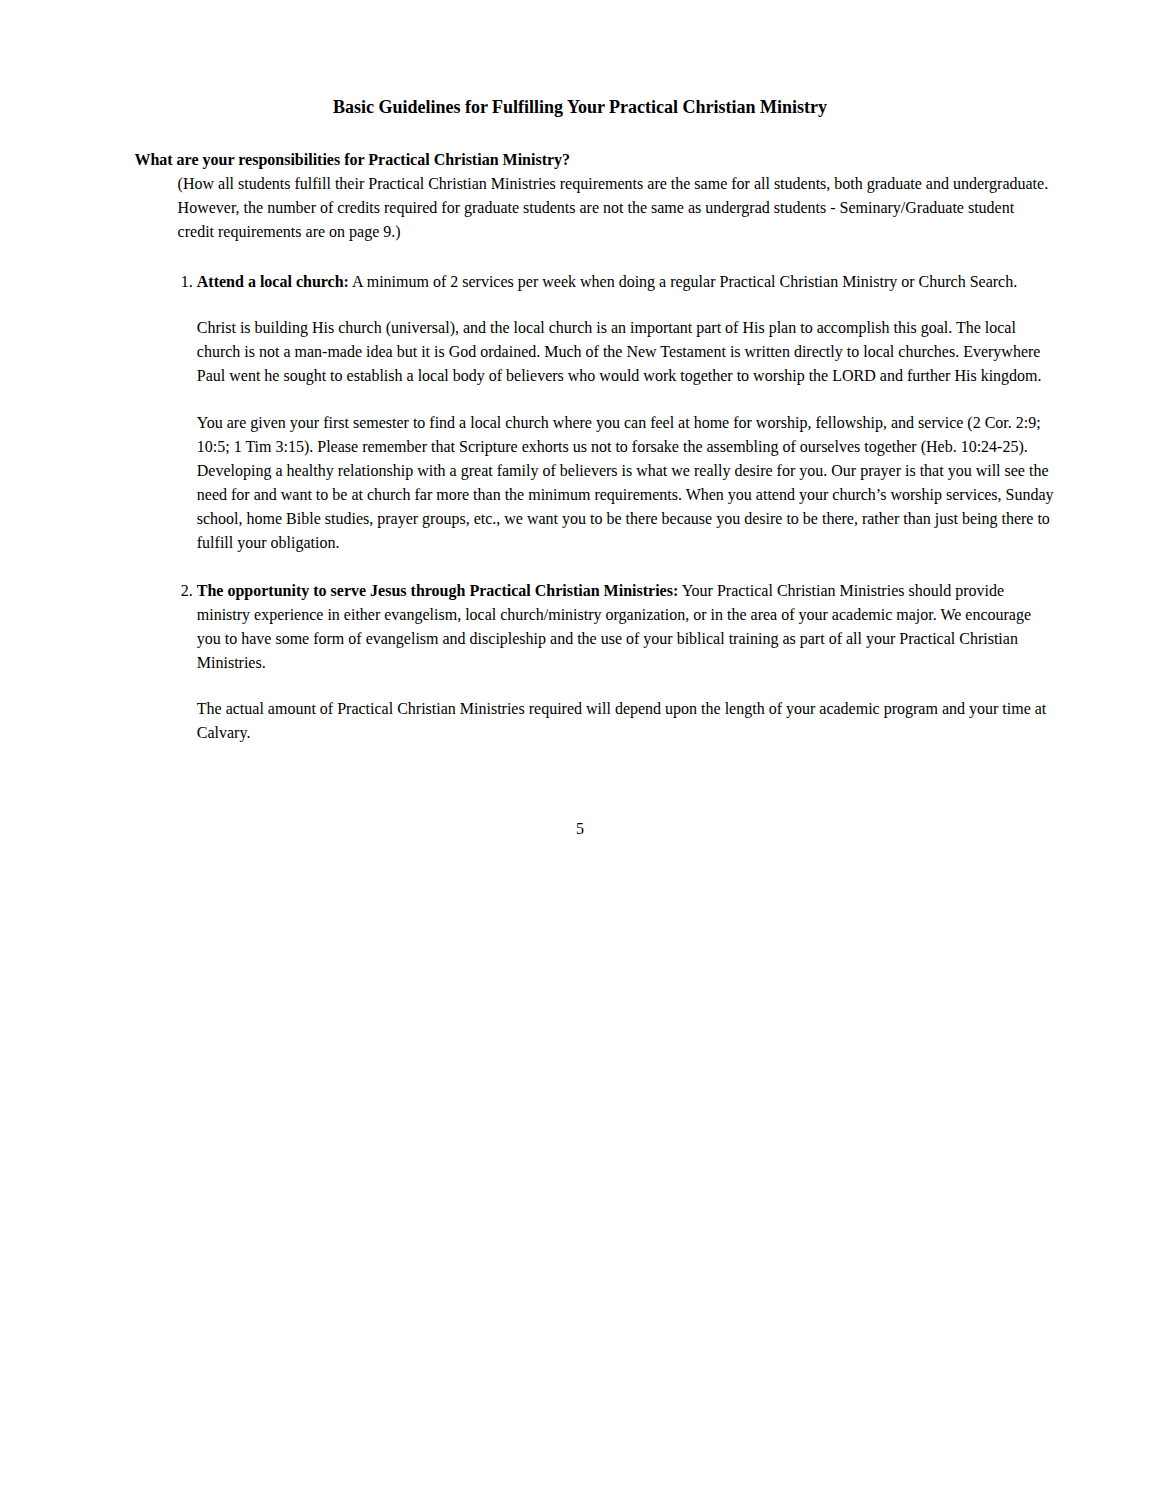Basic Guidelines for Fulfilling Your Practical Christian Ministry
What are your responsibilities for Practical Christian Ministry?
(How all students fulfill their Practical Christian Ministries requirements are the same for all students, both graduate and undergraduate. However, the number of credits required for graduate students are not the same as undergrad students - Seminary/Graduate student credit requirements are on page 9.)
Attend a local church: A minimum of 2 services per week when doing a regular Practical Christian Ministry or Church Search.
Christ is building His church (universal), and the local church is an important part of His plan to accomplish this goal. The local church is not a man-made idea but it is God ordained. Much of the New Testament is written directly to local churches. Everywhere Paul went he sought to establish a local body of believers who would work together to worship the LORD and further His kingdom.
You are given your first semester to find a local church where you can feel at home for worship, fellowship, and service (2 Cor. 2:9; 10:5; 1 Tim 3:15). Please remember that Scripture exhorts us not to forsake the assembling of ourselves together (Heb. 10:24-25). Developing a healthy relationship with a great family of believers is what we really desire for you. Our prayer is that you will see the need for and want to be at church far more than the minimum requirements. When you attend your church’s worship services, Sunday school, home Bible studies, prayer groups, etc., we want you to be there because you desire to be there, rather than just being there to fulfill your obligation.
The opportunity to serve Jesus through Practical Christian Ministries: Your Practical Christian Ministries should provide ministry experience in either evangelism, local church/ministry organization, or in the area of your academic major. We encourage you to have some form of evangelism and discipleship and the use of your biblical training as part of all your Practical Christian Ministries.
The actual amount of Practical Christian Ministries required will depend upon the length of your academic program and your time at Calvary.
5